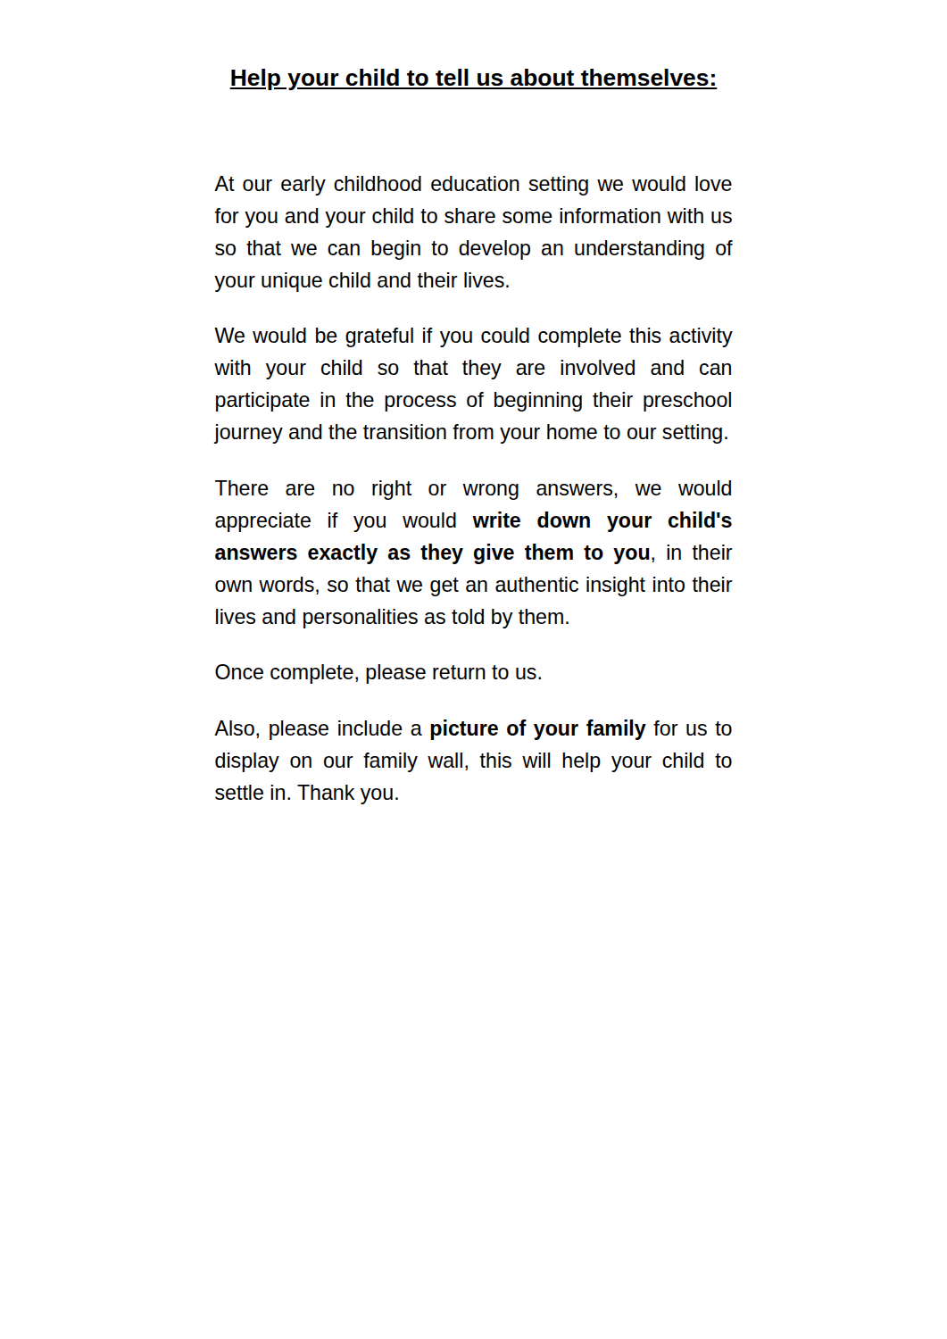Help your child to tell us about themselves:
At our early childhood education setting we would love for you and your child to share some information with us so that we can begin to develop an understanding of your unique child and their lives.
We would be grateful if you could complete this activity with your child so that they are involved and can participate in the process of beginning their preschool journey and the transition from your home to our setting.
There are no right or wrong answers, we would appreciate if you would write down your child's answers exactly as they give them to you, in their own words, so that we get an authentic insight into their lives and personalities as told by them.
Once complete, please return to us.
Also, please include a picture of your family for us to display on our family wall, this will help your child to settle in. Thank you.